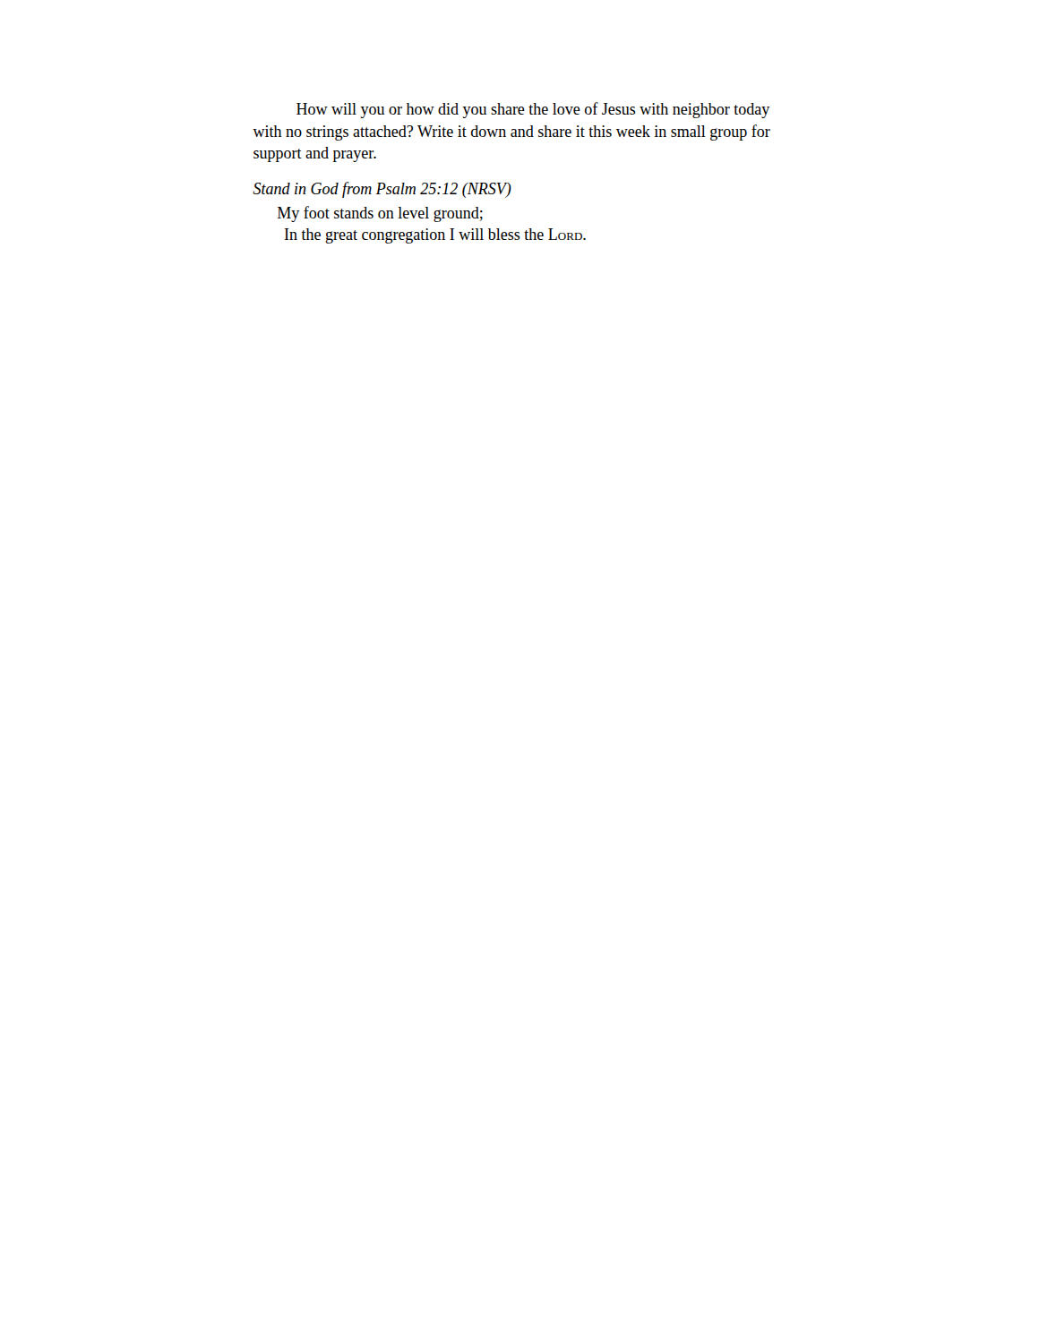How will you or how did you share the love of Jesus with neighbor today with no strings attached? Write it down and share it this week in small group for support and prayer.
Stand in God from Psalm 25:12 (NRSV)
My foot stands on level ground;
In the great congregation I will bless the Lord.